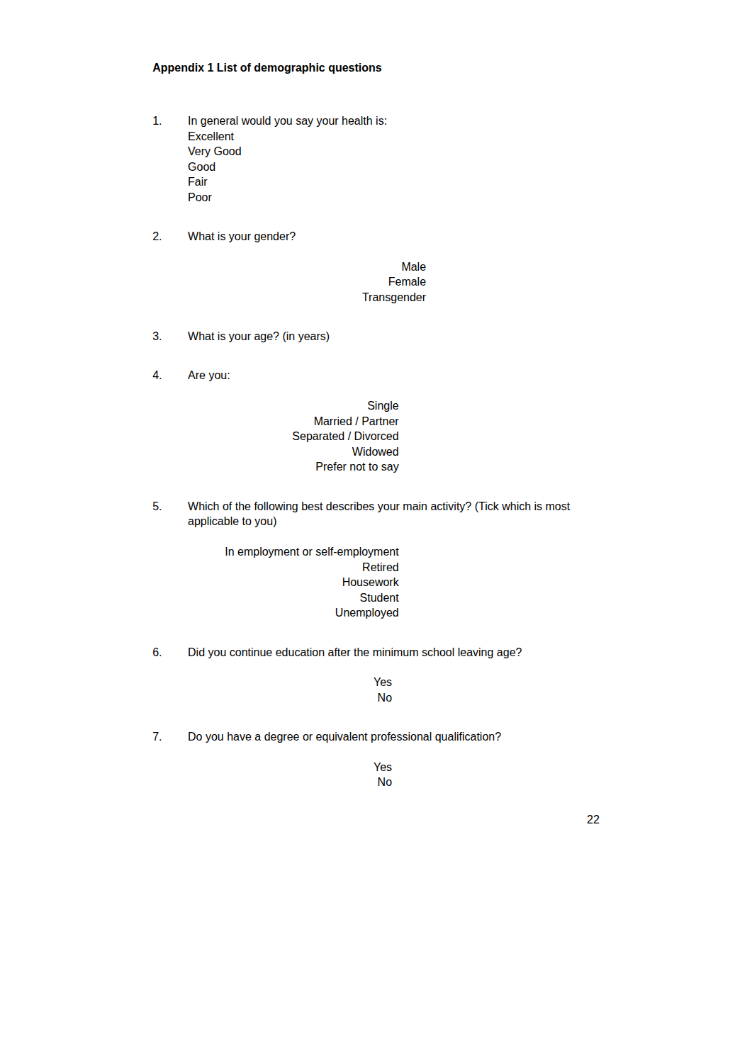Appendix 1 List of demographic questions
1.
In general would you say your health is:
Excellent
Very Good
Good
Fair
Poor
2.
What is your gender?
Male
Female
Transgender
3.
What is your age? (in years)
4.
Are you:
Single
Married / Partner
Separated / Divorced
Widowed
Prefer not to say
5.
Which of the following best describes your main activity? (Tick which is most applicable to you)
In employment or self-employment
Retired
Housework
Student
Unemployed
6.
Did you continue education after the minimum school leaving age?
Yes
No
7.
Do you have a degree or equivalent professional qualification?
Yes
No
22